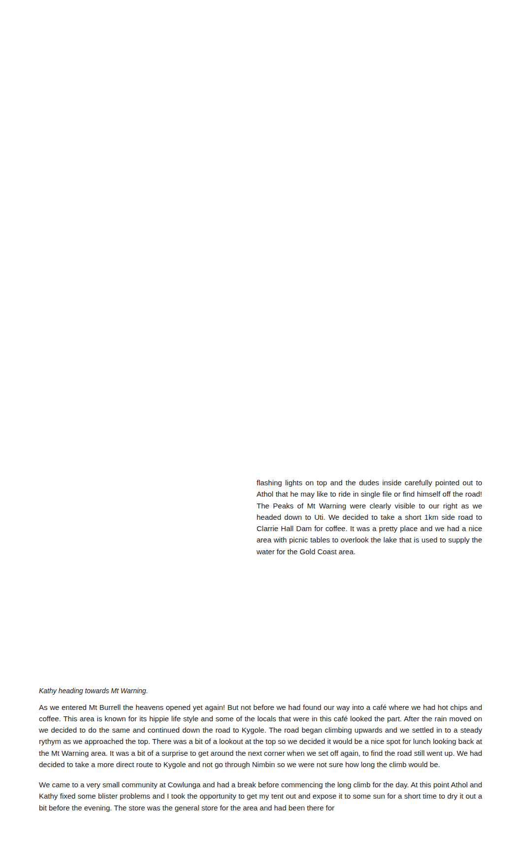Kathy heading towards Mt Warning.
flashing lights on top and the dudes inside carefully pointed out to Athol that he may like to ride in single file or find himself off the road! The Peaks of Mt Warning were clearly visible to our right as we headed down to Uti. We decided to take a short 1km side road to Clarrie Hall Dam for coffee. It was a pretty place and we had a nice area with picnic tables to overlook the lake that is used to supply the water for the Gold Coast area.
As we entered Mt Burrell the heavens opened yet again! But not before we had found our way into a café where we had hot chips and coffee. This area is known for its hippie life style and some of the locals that were in this café looked the part. After the rain moved on we decided to do the same and continued down the road to Kygole. The road began climbing upwards and we settled in to a steady rythym as we approached the top. There was a bit of a lookout at the top so we decided it would be a nice spot for lunch looking back at the Mt Warning area. It was a bit of a surprise to get around the next corner when we set off again, to find the road still went up. We had decided to take a more direct route to Kygole and not go through Nimbin so we were not sure how long the climb would be.
We came to a very small community at Cowlunga and had a break before commencing the long climb for the day. At this point Athol and Kathy fixed some blister problems and I took the opportunity to get my tent out and expose it to some sun for a short time to dry it out a bit before the evening. The store was the general store for the area and had been there for